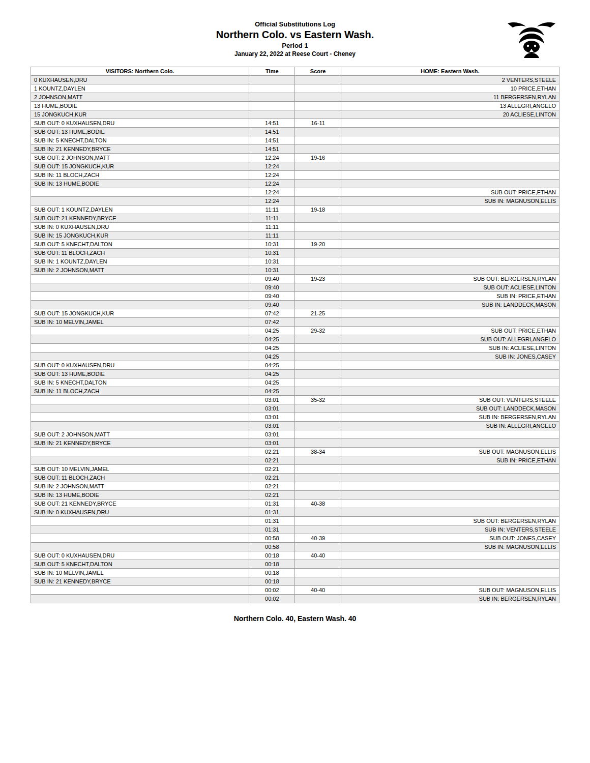Official Substitutions Log
Northern Colo. vs Eastern Wash.
Period 1
January 22, 2022 at Reese Court - Cheney
| VISITORS: Northern Colo. | Time | Score | HOME: Eastern Wash. |
| --- | --- | --- | --- |
| 0 KUXHAUSEN,DRU | | | 2 VENTERS,STEELE |
| 1 KOUNTZ,DAYLEN | | | 10 PRICE,ETHAN |
| 2 JOHNSON,MATT | | | 11 BERGERSEN,RYLAN |
| 13 HUME,BODIE | | | 13 ALLEGRI,ANGELO |
| 15 JONGKUCH,KUR | | | 20 ACLIESE,LINTON |
| SUB OUT: 0 KUXHAUSEN,DRU | 14:51 | 16-11 | |
| SUB OUT: 13 HUME,BODIE | 14:51 | | |
| SUB IN: 5 KNECHT,DALTON | 14:51 | | |
| SUB IN: 21 KENNEDY,BRYCE | 14:51 | | |
| SUB OUT: 2 JOHNSON,MATT | 12:24 | 19-16 | |
| SUB OUT: 15 JONGKUCH,KUR | 12:24 | | |
| SUB IN: 11 BLOCH,ZACH | 12:24 | | |
| SUB IN: 13 HUME,BODIE | 12:24 | | |
| | 12:24 | | SUB OUT: PRICE,ETHAN |
| | 12:24 | | SUB IN: MAGNUSON,ELLIS |
| SUB OUT: 1 KOUNTZ,DAYLEN | 11:11 | 19-18 | |
| SUB OUT: 21 KENNEDY,BRYCE | 11:11 | | |
| SUB IN: 0 KUXHAUSEN,DRU | 11:11 | | |
| SUB IN: 15 JONGKUCH,KUR | 11:11 | | |
| SUB OUT: 5 KNECHT,DALTON | 10:31 | 19-20 | |
| SUB OUT: 11 BLOCH,ZACH | 10:31 | | |
| SUB IN: 1 KOUNTZ,DAYLEN | 10:31 | | |
| SUB IN: 2 JOHNSON,MATT | 10:31 | | |
| | 09:40 | 19-23 | SUB OUT: BERGERSEN,RYLAN |
| | 09:40 | | SUB OUT: ACLIESE,LINTON |
| | 09:40 | | SUB IN: PRICE,ETHAN |
| | 09:40 | | SUB IN: LANDDECK,MASON |
| SUB OUT: 15 JONGKUCH,KUR | 07:42 | 21-25 | |
| SUB IN: 10 MELVIN,JAMEL | 07:42 | | |
| | 04:25 | 29-32 | SUB OUT: PRICE,ETHAN |
| | 04:25 | | SUB OUT: ALLEGRI,ANGELO |
| | 04:25 | | SUB IN: ACLIESE,LINTON |
| | 04:25 | | SUB IN: JONES,CASEY |
| SUB OUT: 0 KUXHAUSEN,DRU | 04:25 | | |
| SUB OUT: 13 HUME,BODIE | 04:25 | | |
| SUB IN: 5 KNECHT,DALTON | 04:25 | | |
| SUB IN: 11 BLOCH,ZACH | 04:25 | | |
| | 03:01 | 35-32 | SUB OUT: VENTERS,STEELE |
| | 03:01 | | SUB OUT: LANDDECK,MASON |
| | 03:01 | | SUB IN: BERGERSEN,RYLAN |
| | 03:01 | | SUB IN: ALLEGRI,ANGELO |
| SUB OUT: 2 JOHNSON,MATT | 03:01 | | |
| SUB IN: 21 KENNEDY,BRYCE | 03:01 | | |
| | 02:21 | 38-34 | SUB OUT: MAGNUSON,ELLIS |
| | 02:21 | | SUB IN: PRICE,ETHAN |
| SUB OUT: 10 MELVIN,JAMEL | 02:21 | | |
| SUB OUT: 11 BLOCH,ZACH | 02:21 | | |
| SUB IN: 2 JOHNSON,MATT | 02:21 | | |
| SUB IN: 13 HUME,BODIE | 02:21 | | |
| SUB OUT: 21 KENNEDY,BRYCE | 01:31 | 40-38 | |
| SUB IN: 0 KUXHAUSEN,DRU | 01:31 | | |
| | 01:31 | | SUB OUT: BERGERSEN,RYLAN |
| | 01:31 | | SUB IN: VENTERS,STEELE |
| | 00:58 | 40-39 | SUB OUT: JONES,CASEY |
| | 00:58 | | SUB IN: MAGNUSON,ELLIS |
| SUB OUT: 0 KUXHAUSEN,DRU | 00:18 | 40-40 | |
| SUB OUT: 5 KNECHT,DALTON | 00:18 | | |
| SUB IN: 10 MELVIN,JAMEL | 00:18 | | |
| SUB IN: 21 KENNEDY,BRYCE | 00:18 | | |
| | 00:02 | 40-40 | SUB OUT: MAGNUSON,ELLIS |
| | 00:02 | | SUB IN: BERGERSEN,RYLAN |
Northern Colo. 40, Eastern Wash. 40